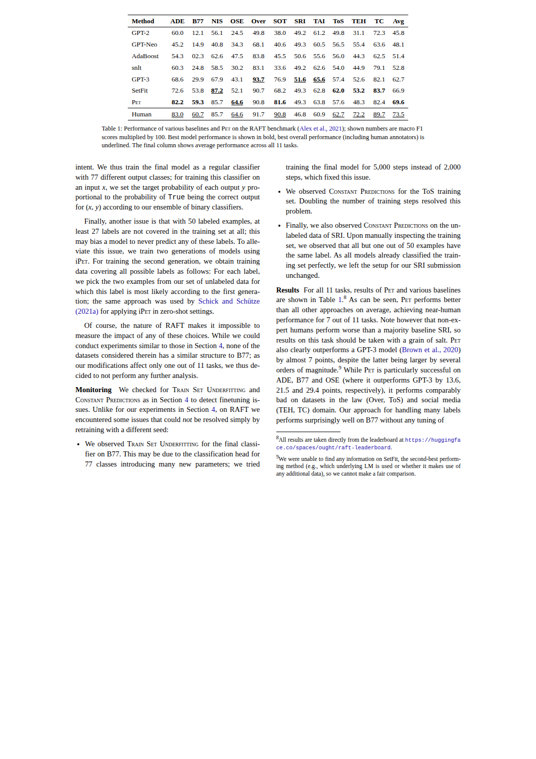| Method | ADE | B77 | NIS | OSE | Over | SOT | SRI | TAI | ToS | TEH | TC | Avg |
| --- | --- | --- | --- | --- | --- | --- | --- | --- | --- | --- | --- | --- |
| GPT-2 | 60.0 | 12.1 | 56.1 | 24.5 | 49.8 | 38.0 | 49.2 | 61.2 | 49.8 | 31.1 | 72.3 | 45.8 |
| GPT-Neo | 45.2 | 14.9 | 40.8 | 34.3 | 68.1 | 40.6 | 49.3 | 60.5 | 56.5 | 55.4 | 63.6 | 48.1 |
| AdaBoost | 54.3 | 02.3 | 62.6 | 47.5 | 83.8 | 45.5 | 50.6 | 55.6 | 56.0 | 44.3 | 62.5 | 51.4 |
| snlt | 60.3 | 24.8 | 58.5 | 30.2 | 83.1 | 33.6 | 49.2 | 62.6 | 54.0 | 44.9 | 79.1 | 52.8 |
| GPT-3 | 68.6 | 29.9 | 67.9 | 43.1 | 93.7 | 76.9 | 51.6 | 65.6 | 57.4 | 52.6 | 82.1 | 62.7 |
| SetFit | 72.6 | 53.8 | 87.2 | 52.1 | 90.7 | 68.2 | 49.3 | 62.8 | 62.0 | 53.2 | 83.7 | 66.9 |
| P et | 82.2 | 59.3 | 85.7 | 64.6 | 90.8 | 81.6 | 49.3 | 63.8 | 57.6 | 48.3 | 82.4 | 69.6 |
| Human | 83.0 | 60.7 | 85.7 | 64.6 | 91.7 | 90.8 | 46.8 | 60.9 | 62.7 | 72.2 | 89.7 | 73.5 |
Table 1: Performance of various baselines and Pet on the RAFT benchmark (Alex et al., 2021); shown numbers are macro F1 scores multiplied by 100. Best model performance is shown in bold, best overall performance (including human annotators) is underlined. The final column shows average performance across all 11 tasks.
intent. We thus train the final model as a regular classifier with 77 different output classes; for training this classifier on an input x, we set the target probability of each output y proportional to the probability of True being the correct output for (x, y) according to our ensemble of binary classifiers.
Finally, another issue is that with 50 labeled examples, at least 27 labels are not covered in the training set at all; this may bias a model to never predict any of these labels. To alleviate this issue, we train two generations of models using iPet. For training the second generation, we obtain training data covering all possible labels as follows: For each label, we pick the two examples from our set of unlabeled data for which this label is most likely according to the first generation; the same approach was used by Schick and Schütze (2021a) for applying iPet in zero-shot settings.
Of course, the nature of RAFT makes it impossible to measure the impact of any of these choices. While we could conduct experiments similar to those in Section 4, none of the datasets considered therein has a similar structure to B77; as our modifications affect only one out of 11 tasks, we thus decided to not perform any further analysis.
Monitoring We checked for Train Set Underfitting and Constant Predictions as in Section 4 to detect finetuning issues. Unlike for our experiments in Section 4, on RAFT we encountered some issues that could not be resolved simply by retraining with a different seed:
We observed Train Set Underfitting for the final classifier on B77. This may be due to the classification head for 77 classes introducing many new parameters; we tried training the final model for 5,000 steps instead of 2,000 steps, which fixed this issue.
We observed Constant Predictions for the ToS training set. Doubling the number of training steps resolved this problem.
Finally, we also observed Constant Predictions on the unlabeled data of SRI. Upon manually inspecting the training set, we observed that all but one out of 50 examples have the same label. As all models already classified the training set perfectly, we left the setup for our SRI submission unchanged.
Results For all 11 tasks, results of Pet and various baselines are shown in Table 1.8 As can be seen, Pet performs better than all other approaches on average, achieving near-human performance for 7 out of 11 tasks. Note however that non-expert humans perform worse than a majority baseline SRI, so results on this task should be taken with a grain of salt. Pet also clearly outperforms a GPT-3 model (Brown et al., 2020) by almost 7 points, despite the latter being larger by several orders of magnitude.9 While Pet is particularly successful on ADE, B77 and OSE (where it outperforms GPT-3 by 13.6, 21.5 and 29.4 points, respectively), it performs comparably bad on datasets in the law (Over, ToS) and social media (TEH, TC) domain. Our approach for handling many labels performs surprisingly well on B77 without any tuning of
8 All results are taken directly from the leaderboard at https://huggingface.co/spaces/ought/raft-leaderboard.
9 We were unable to find any information on SetFit, the second-best performing method (e.g., which underlying LM is used or whether it makes use of any additional data), so we cannot make a fair comparison.